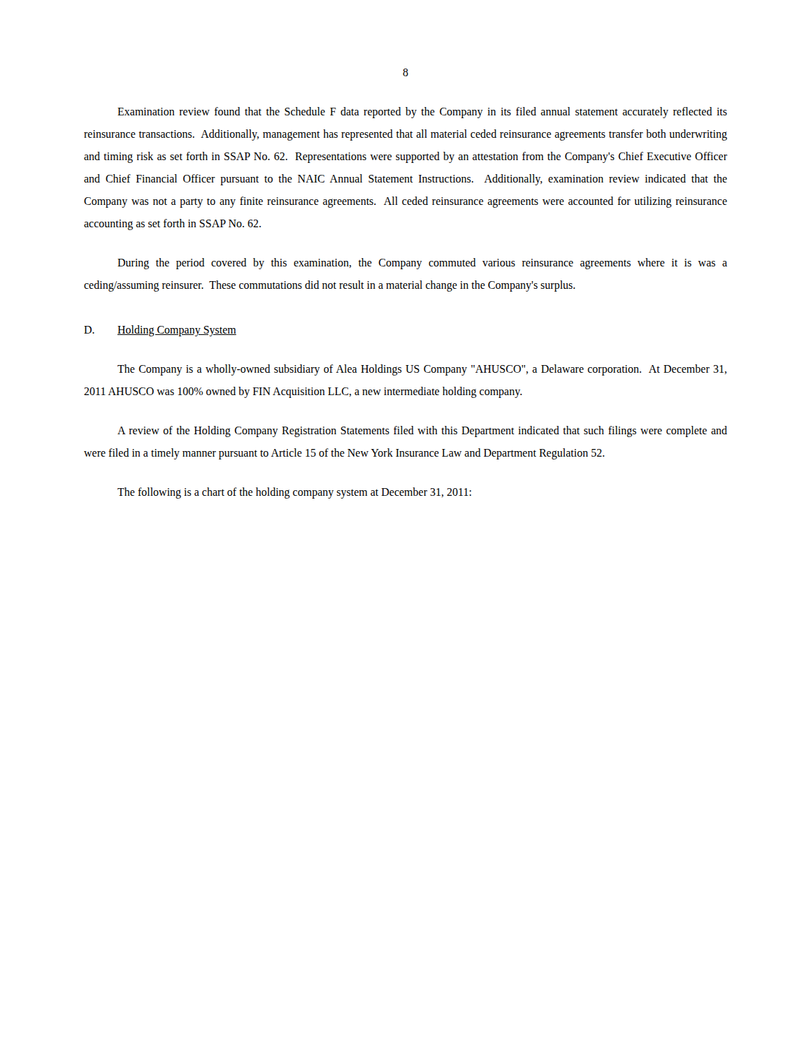8
Examination review found that the Schedule F data reported by the Company in its filed annual statement accurately reflected its reinsurance transactions. Additionally, management has represented that all material ceded reinsurance agreements transfer both underwriting and timing risk as set forth in SSAP No. 62. Representations were supported by an attestation from the Company's Chief Executive Officer and Chief Financial Officer pursuant to the NAIC Annual Statement Instructions. Additionally, examination review indicated that the Company was not a party to any finite reinsurance agreements. All ceded reinsurance agreements were accounted for utilizing reinsurance accounting as set forth in SSAP No. 62.
During the period covered by this examination, the Company commuted various reinsurance agreements where it is was a ceding/assuming reinsurer. These commutations did not result in a material change in the Company's surplus.
D. Holding Company System
The Company is a wholly-owned subsidiary of Alea Holdings US Company "AHUSCO", a Delaware corporation. At December 31, 2011 AHUSCO was 100% owned by FIN Acquisition LLC, a new intermediate holding company.
A review of the Holding Company Registration Statements filed with this Department indicated that such filings were complete and were filed in a timely manner pursuant to Article 15 of the New York Insurance Law and Department Regulation 52.
The following is a chart of the holding company system at December 31, 2011: